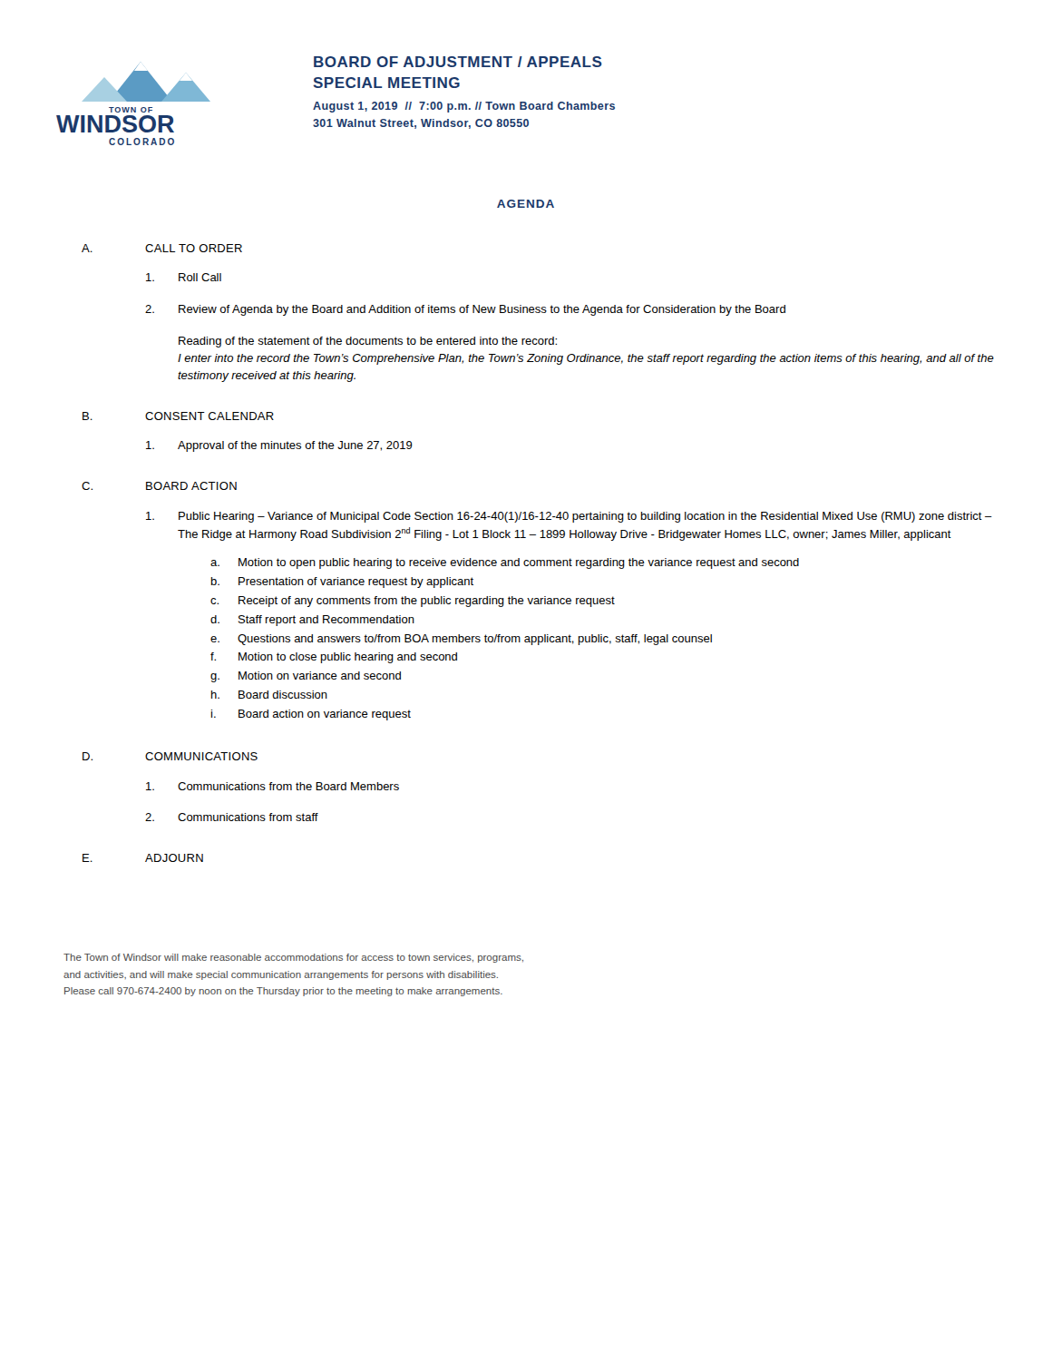TOWN OF WINDSOR COLORADO
BOARD OF ADJUSTMENT / APPEALS
SPECIAL MEETING
August 1, 2019 // 7:00 p.m. // Town Board Chambers
301 Walnut Street, Windsor, CO 80550
AGENDA
A.
CALL TO ORDER
1.
Roll Call
2.
Review of Agenda by the Board and Addition of items of New Business to the Agenda for Consideration by the Board
Reading of the statement of the documents to be entered into the record:
I enter into the record the Town’s Comprehensive Plan, the Town’s Zoning Ordinance, the staff report regarding the action items of this hearing, and all of the testimony received at this hearing.
B.
CONSENT CALENDAR
1.
Approval of the minutes of the June 27, 2019
C.
BOARD ACTION
1.
Public Hearing – Variance of Municipal Code Section 16-24-40(1)/16-12-40 pertaining to building location in the Residential Mixed Use (RMU) zone district – The Ridge at Harmony Road Subdivision 2nd Filing - Lot 1 Block 11 – 1899 Holloway Drive - Bridgewater Homes LLC, owner; James Miller, applicant
a.
Motion to open public hearing to receive evidence and comment regarding the variance request and second
b.
Presentation of variance request by applicant
c.
Receipt of any comments from the public regarding the variance request
d.
Staff report and Recommendation
e.
Questions and answers to/from BOA members to/from applicant, public, staff, legal counsel
f.
Motion to close public hearing and second
g.
Motion on variance and second
h.
Board discussion
i.
Board action on variance request
D.
COMMUNICATIONS
1.
Communications from the Board Members
2.
Communications from staff
E.
ADJOURN
The Town of Windsor will make reasonable accommodations for access to town services, programs,
and activities, and will make special communication arrangements for persons with disabilities.
Please call 970-674-2400 by noon on the Thursday prior to the meeting to make arrangements.